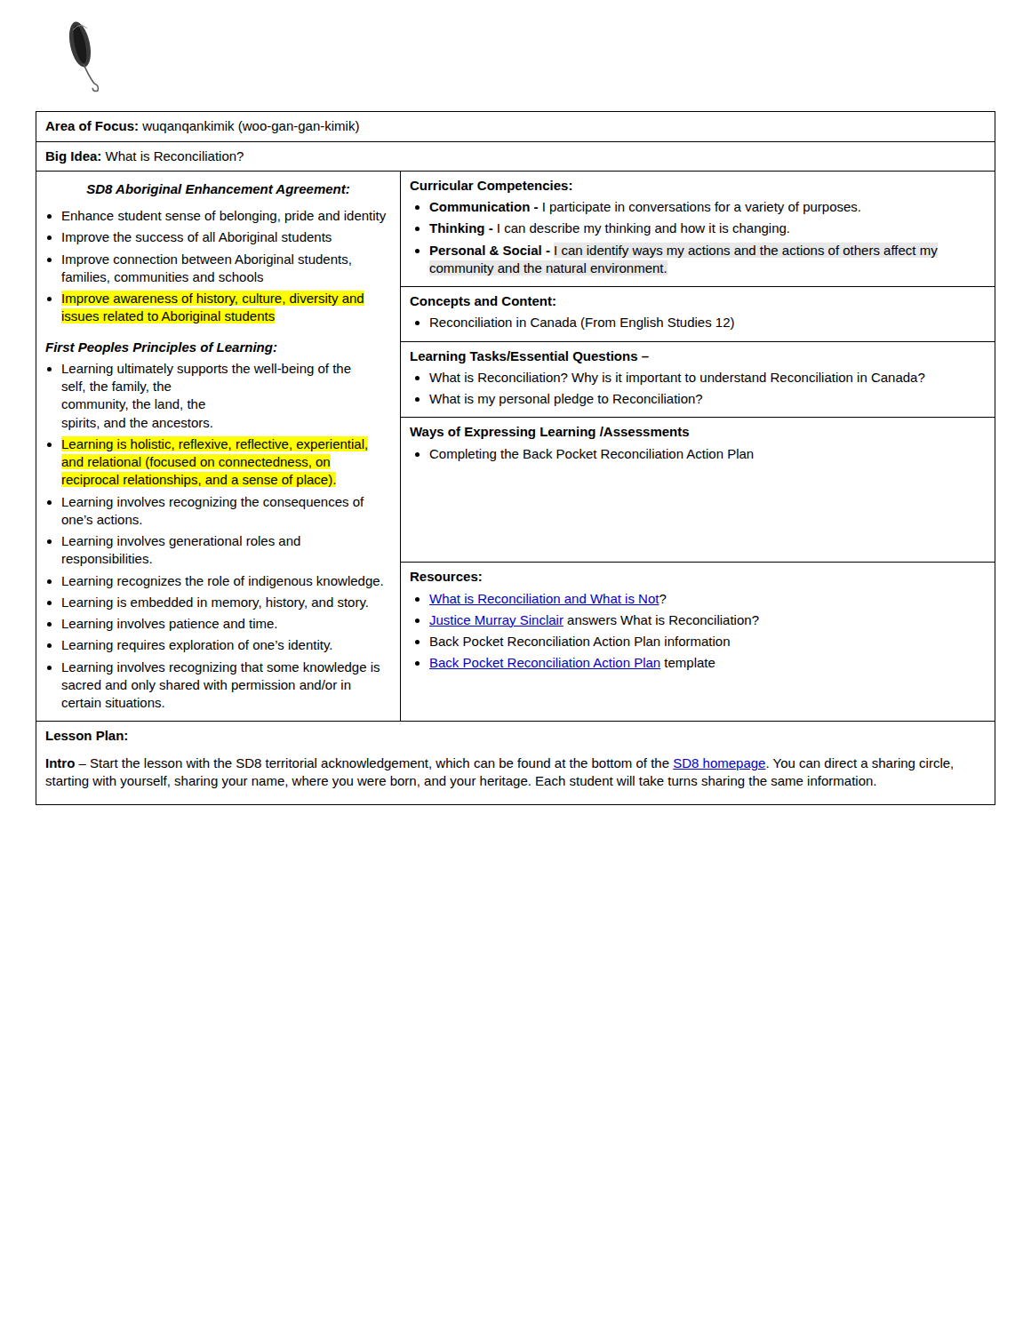| Area of Focus: wuqanqankimik (woo-gan-gan-kimik) |
| Big Idea: What is Reconciliation? |
| SD8 Aboriginal Enhancement Agreement: Enhance student sense of belonging, pride and identity Improve the success of all Aboriginal students Improve connection between Aboriginal students, families, communities and schools Improve awareness of history, culture, diversity and issues related to Aboriginal students First Peoples Principles of Learning: Learning ultimately supports the well-being of the self, the family, the community, the land, the spirits, and the ancestors. Learning is holistic, reflexive, reflective, experiential, and relational (focused on connectedness, on reciprocal relationships, and a sense of place). Learning involves recognizing the consequences of one’s actions. Learning involves generational roles and responsibilities. Learning recognizes the role of indigenous knowledge. Learning is embedded in memory, history, and story. Learning involves patience and time. Learning requires exploration of one’s identity. Learning involves recognizing that some knowledge is sacred and only shared with permission and/or in certain situations. | / Curricular Competencies: Communication - I participate in conversations for a variety of purposes. Thinking - I can describe my thinking and how it is changing. Personal & Social - I can identify ways my actions and the actions of others affect my community and the natural environment. / / Concepts and Content: Reconciliation in Canada (From English Studies 12) / / Learning Tasks/Essential Questions – What is Reconciliation? Why is it important to understand Reconciliation in Canada? What is my personal pledge to Reconciliation? / / Ways of Expressing Learning /Assessments Completing the Back Pocket Reconciliation Action Plan / / Resources: What is Reconciliation and What is Not ? Justice Murray Sinclair answers What is Reconciliation? Back Pocket Reconciliation Action Plan information Back Pocket Reconciliation Action Plan template / |
| Lesson Plan: Intro – Start the lesson with the SD8 territorial acknowledgement, which can be found at the bottom of the SD8 homepage . You can direct a sharing circle, starting with yourself, sharing your name, where you were born, and your heritage. Each student will take turns sharing the same information. |